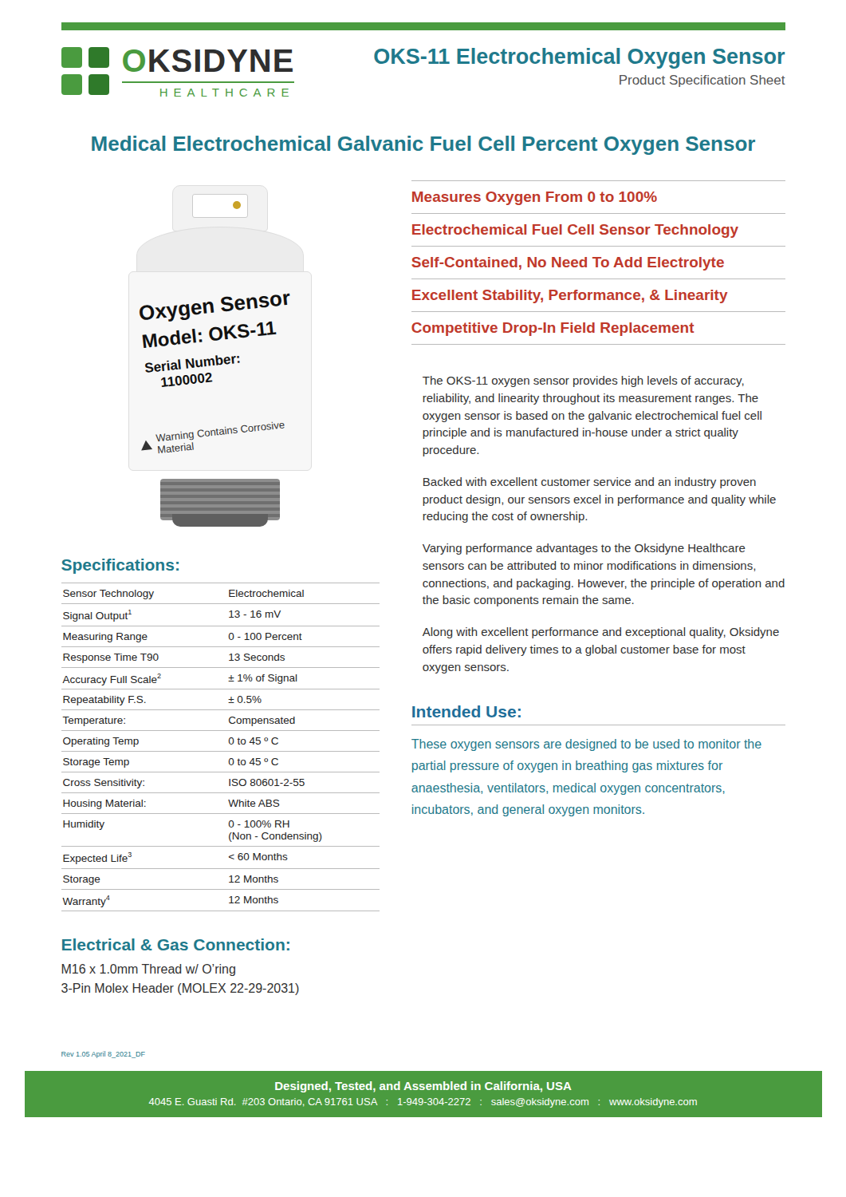OKSIDYNE
HEALTHCARE
OKS-11 Electrochemical Oxygen Sensor
Product Specification Sheet
Medical Electrochemical Galvanic Fuel Cell Percent Oxygen Sensor
Oxygen Sensor
Model: OKS-11
Serial Number: 1100002
Warning Contains Corrosive Material
Specifications:
| Sensor Technology | Electrochemical |
| Signal Output 1 | 13 - 16 mV |
| Measuring Range | 0 - 100 Percent |
| Response Time T90 | 13 Seconds |
| Accuracy Full Scale 2 | ± 1% of Signal |
| Repeatability F.S. | ± 0.5% |
| Temperature: | Compensated |
| Operating Temp | 0 to 45 º C |
| Storage Temp | 0 to 45 º C |
| Cross Sensitivity: | ISO 80601-2-55 |
| Housing Material: | White ABS |
| Humidity | 0 - 100% RH (Non - Condensing) |
| Expected Life 3 | < 60 Months |
| Storage | 12 Months |
| Warranty 4 | 12 Months |
Electrical & Gas Connection:
M16 x 1.0mm Thread w/ O’ring
3-Pin Molex Header (MOLEX 22-29-2031)
Measures Oxygen From 0 to 100%
Electrochemical Fuel Cell Sensor Technology
Self-Contained, No Need To Add Electrolyte
Excellent Stability, Performance, & Linearity
Competitive Drop-In Field Replacement
The OKS-11 oxygen sensor provides high levels of accuracy, reliability, and linearity throughout its measurement ranges. The oxygen sensor is based on the galvanic electrochemical fuel cell principle and is manufactured in-house under a strict quality procedure.
Backed with excellent customer service and an industry proven product design, our sensors excel in performance and quality while reducing the cost of ownership.
Varying performance advantages to the Oksidyne Healthcare sensors can be attributed to minor modifications in dimensions, connections, and packaging. However, the principle of operation and the basic components remain the same.
Along with excellent performance and exceptional quality, Oksidyne offers rapid delivery times to a global customer base for most oxygen sensors.
Intended Use:
These oxygen sensors are designed to be used to monitor the partial pressure of oxygen in breathing gas mixtures for anaesthesia, ventilators, medical oxygen concentrators, incubators, and general oxygen monitors.
Rev 1.05 April 8_2021_DF
Designed, Tested, and Assembled in California, USA
4045 E. Guasti Rd. #203 Ontario, CA 91761 USA : 1-949-304-2272 : sales@oksidyne.com : www.oksidyne.com